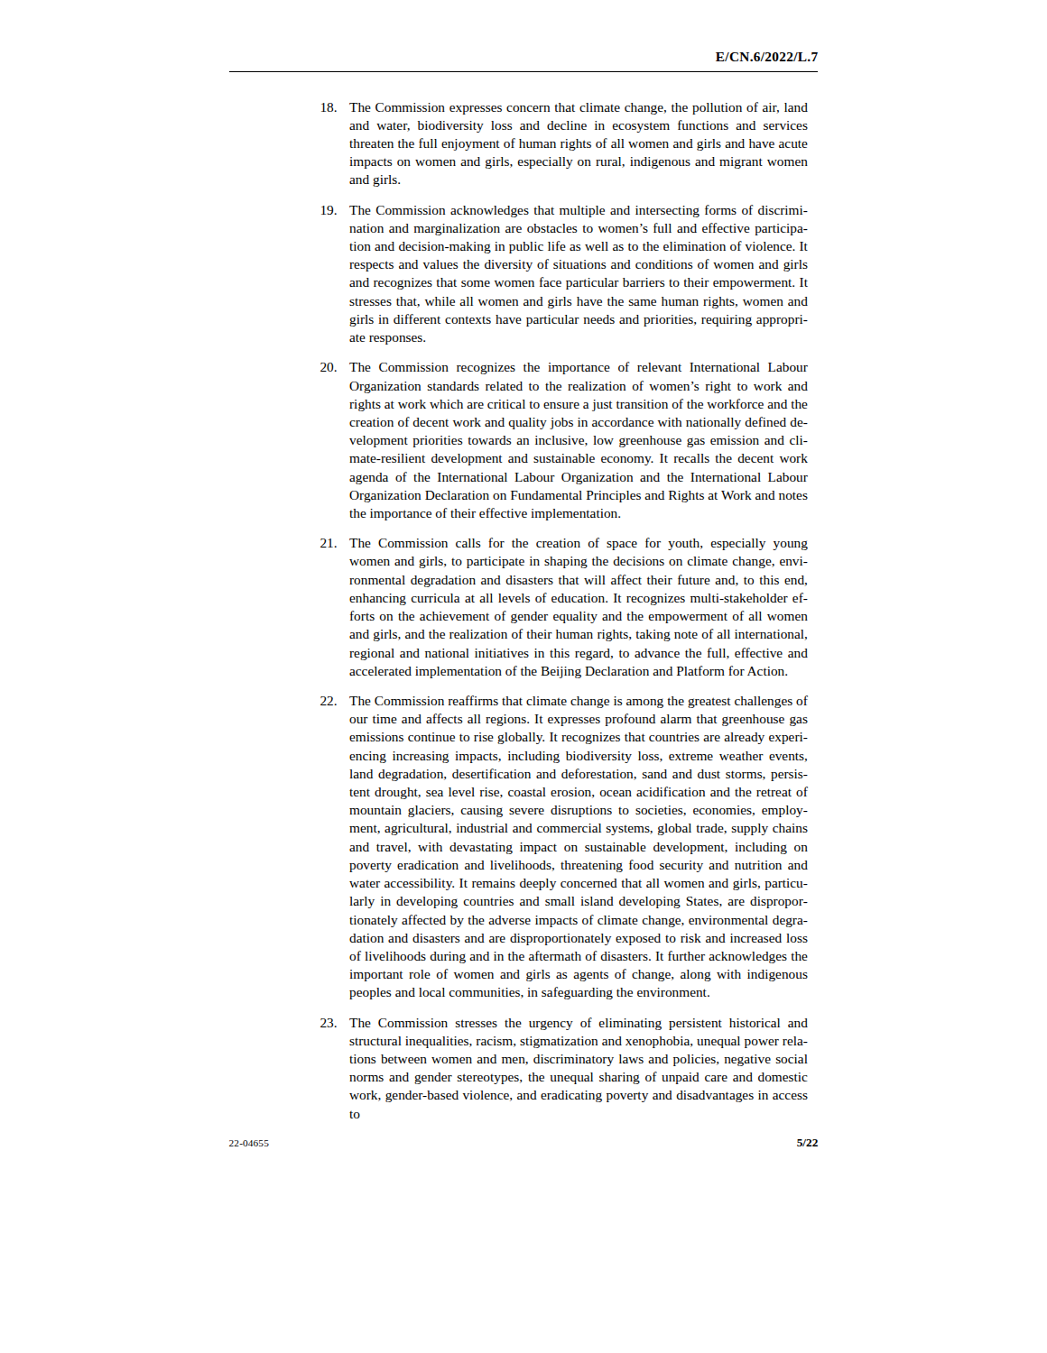E/CN.6/2022/L.7
18. The Commission expresses concern that climate change, the pollution of air, land and water, biodiversity loss and decline in ecosystem functions and services threaten the full enjoyment of human rights of all women and girls and have acute impacts on women and girls, especially on rural, indigenous and migrant women and girls.
19. The Commission acknowledges that multiple and intersecting forms of discrimination and marginalization are obstacles to women’s full and effective participation and decision-making in public life as well as to the elimination of violence. It respects and values the diversity of situations and conditions of women and girls and recognizes that some women face particular barriers to their empowerment. It stresses that, while all women and girls have the same human rights, women and girls in different contexts have particular needs and priorities, requiring appropriate responses.
20. The Commission recognizes the importance of relevant International Labour Organization standards related to the realization of women’s right to work and rights at work which are critical to ensure a just transition of the workforce and the creation of decent work and quality jobs in accordance with nationally defined development priorities towards an inclusive, low greenhouse gas emission and climate-resilient development and sustainable economy. It recalls the decent work agenda of the International Labour Organization and the International Labour Organization Declaration on Fundamental Principles and Rights at Work and notes the importance of their effective implementation.
21. The Commission calls for the creation of space for youth, especially young women and girls, to participate in shaping the decisions on climate change, environmental degradation and disasters that will affect their future and, to this end, enhancing curricula at all levels of education. It recognizes multi-stakeholder efforts on the achievement of gender equality and the empowerment of all women and girls, and the realization of their human rights, taking note of all international, regional and national initiatives in this regard, to advance the full, effective and accelerated implementation of the Beijing Declaration and Platform for Action.
22. The Commission reaffirms that climate change is among the greatest challenges of our time and affects all regions. It expresses profound alarm that greenhouse gas emissions continue to rise globally. It recognizes that countries are already experiencing increasing impacts, including biodiversity loss, extreme weather events, land degradation, desertification and deforestation, sand and dust storms, persistent drought, sea level rise, coastal erosion, ocean acidification and the retreat of mountain glaciers, causing severe disruptions to societies, economies, employment, agricultural, industrial and commercial systems, global trade, supply chains and travel, with devastating impact on sustainable development, including on poverty eradication and livelihoods, threatening food security and nutrition and water accessibility. It remains deeply concerned that all women and girls, particularly in developing countries and small island developing States, are disproportionately affected by the adverse impacts of climate change, environmental degradation and disasters and are disproportionately exposed to risk and increased loss of livelihoods during and in the aftermath of disasters. It further acknowledges the important role of women and girls as agents of change, along with indigenous peoples and local communities, in safeguarding the environment.
23. The Commission stresses the urgency of eliminating persistent historical and structural inequalities, racism, stigmatization and xenophobia, unequal power relations between women and men, discriminatory laws and policies, negative social norms and gender stereotypes, the unequal sharing of unpaid care and domestic work, gender-based violence, and eradicating poverty and disadvantages in access to
22-04655
5/22